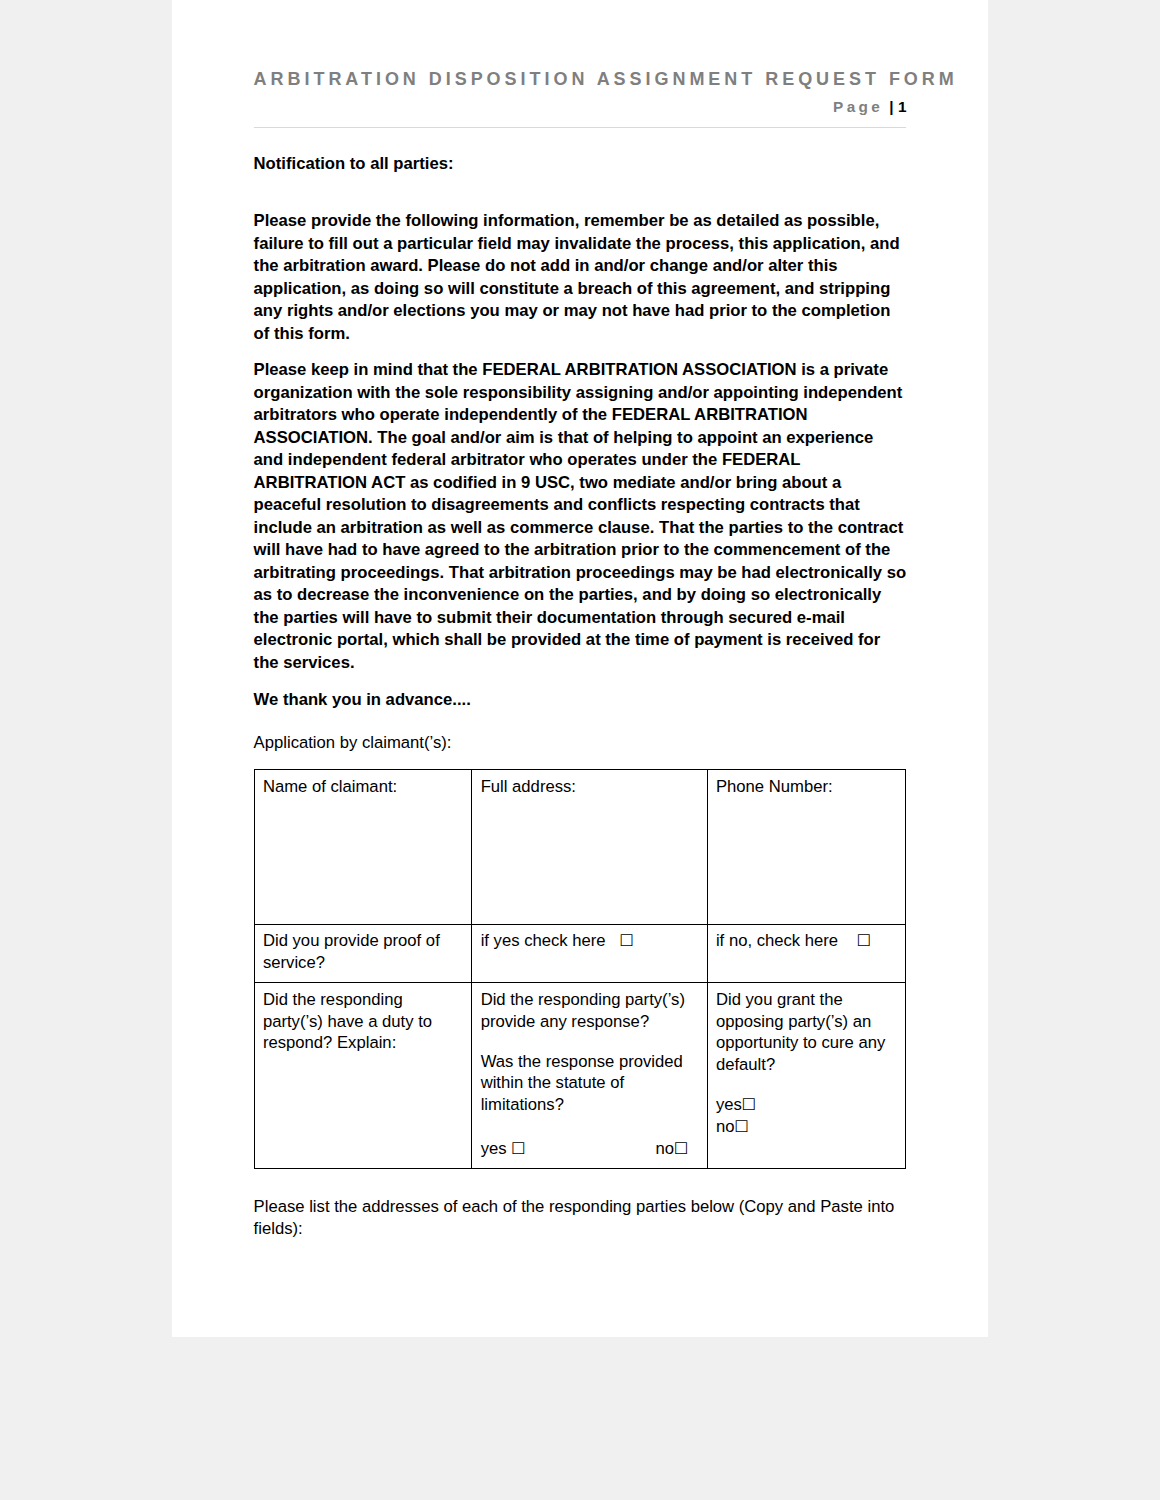Arbitration Disposition Assignment Request Form
Page | 1
Notification to all parties:
Please provide the following information, remember be as detailed as possible, failure to fill out a particular field may invalidate the process, this application, and the arbitration award. Please do not add in and/or change and/or alter this application, as doing so will constitute a breach of this agreement, and stripping any rights and/or elections you may or may not have had prior to the completion of this form.
Please keep in mind that the FEDERAL ARBITRATION ASSOCIATION is a private organization with the sole responsibility assigning and/or appointing independent arbitrators who operate independently of the FEDERAL ARBITRATION ASSOCIATION. The goal and/or aim is that of helping to appoint an experience and independent federal arbitrator who operates under the FEDERAL ARBITRATION ACT as codified in 9 USC, two mediate and/or bring about a peaceful resolution to disagreements and conflicts respecting contracts that include an arbitration as well as commerce clause. That the parties to the contract will have had to have agreed to the arbitration prior to the commencement of the arbitrating proceedings. That arbitration proceedings may be had electronically so as to decrease the inconvenience on the parties, and by doing so electronically the parties will have to submit their documentation through secured e-mail electronic portal, which shall be provided at the time of payment is received for the services.
We thank you in advance....
Application by claimant(’s):
| Name of claimant: | Full address: | Phone Number: |
| Did you provide proof of service? | if yes check here ☐ | if no, check here ☐ |
| Did the responding party(’s) have a duty to respond? Explain: | Did the responding party(’s) provide any response? Was the response provided within the statute of limitations? yes ☐ no ☐ | Did you grant the opposing party(’s) an opportunity to cure any default? yes ☐ no ☐ |
Please list the addresses of each of the responding parties below (Copy and Paste into fields):